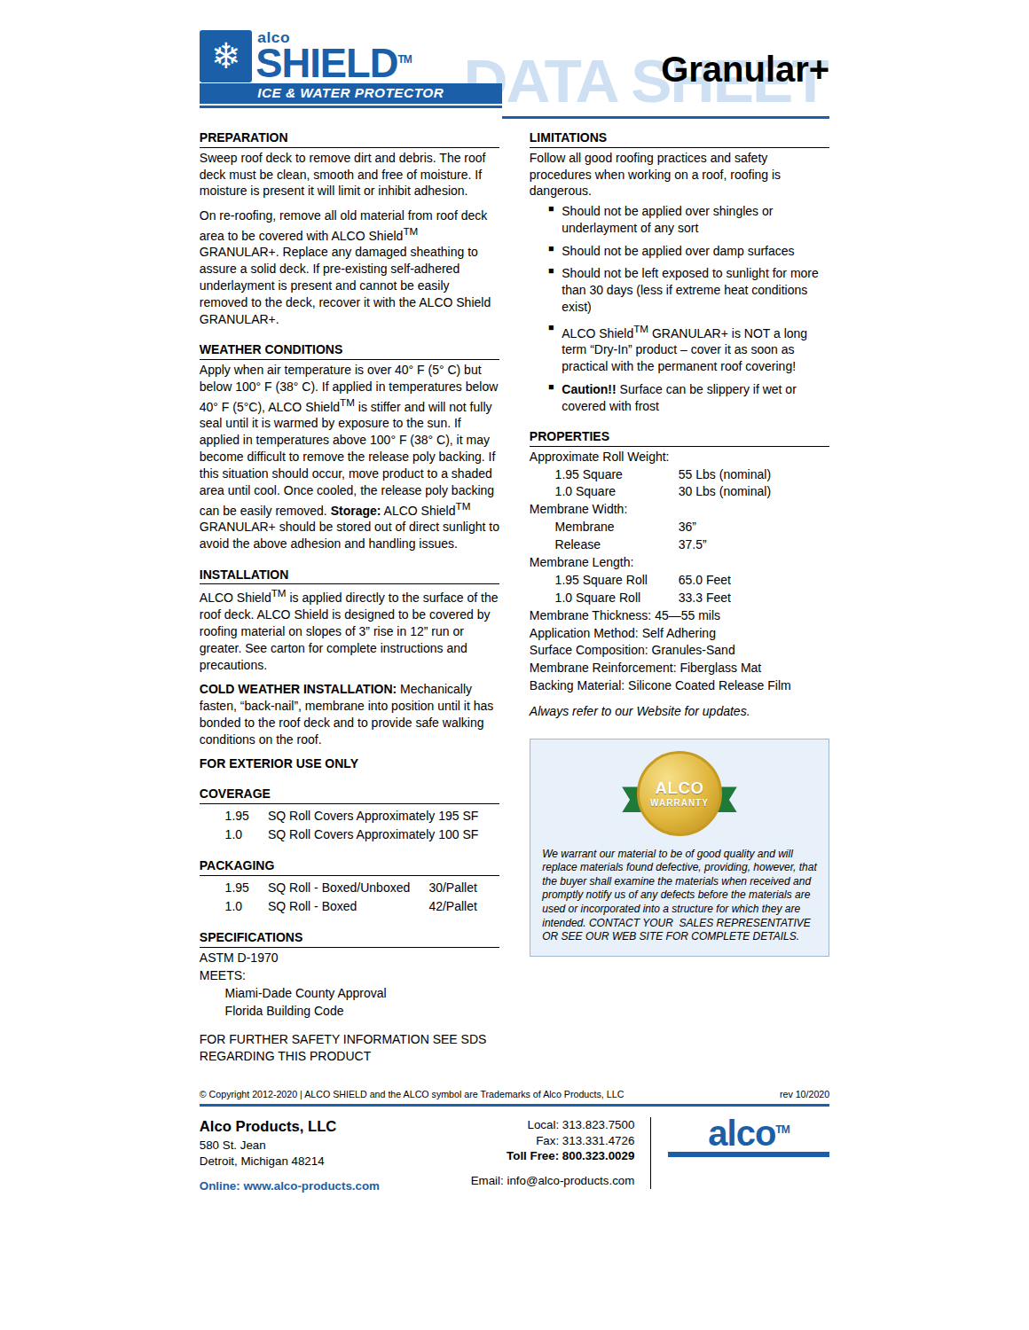DATA SHEET
alco
SHIELDTM
ICE & WATER PROTECTOR
Granular+
Preparation
Sweep roof deck to remove dirt and debris. The roof deck must be clean, smooth and free of moisture. If moisture is present it will limit or inhibit adhesion.
On re-roofing, remove all old material from roof deck area to be covered with ALCO ShieldTM GRANULAR+. Replace any damaged sheathing to assure a solid deck. If pre-existing self-adhered underlayment is present and cannot be easily removed to the deck, recover it with the ALCO Shield GRANULAR+.
Weather Conditions
Apply when air temperature is over 40° F (5° C) but below 100° F (38° C). If applied in temperatures below 40° F (5°C), ALCO ShieldTM is stiffer and will not fully seal until it is warmed by exposure to the sun. If applied in temperatures above 100° F (38° C), it may become difficult to remove the release poly backing. If this situation should occur, move product to a shaded area until cool. Once cooled, the release poly backing can be easily removed. Storage: ALCO ShieldTM GRANULAR+ should be stored out of direct sunlight to avoid the above adhesion and handling issues.
Installation
ALCO ShieldTM is applied directly to the surface of the roof deck. ALCO Shield is designed to be covered by roofing material on slopes of 3” rise in 12” run or greater. See carton for complete instructions and precautions.
COLD WEATHER INSTALLATION: Mechanically fasten, “back-nail”, membrane into position until it has bonded to the roof deck and to provide safe walking conditions on the roof.
FOR EXTERIOR USE ONLY
Coverage
| 1.95 | SQ Roll Covers Approximately 195 SF |
| 1.0 | SQ Roll Covers Approximately 100 SF |
Packaging
| 1.95 | SQ Roll - Boxed/Unboxed | 30/Pallet |
| 1.0 | SQ Roll - Boxed | 42/Pallet |
Specifications
ASTM D-1970
MEETS:
Miami-Dade County Approval
Florida Building Code
FOR FURTHER SAFETY INFORMATION SEE SDS REGARDING THIS PRODUCT
Limitations
Follow all good roofing practices and safety procedures when working on a roof, roofing is dangerous.
Should not be applied over shingles or underlayment of any sort
Should not be applied over damp surfaces
Should not be left exposed to sunlight for more than 30 days (less if extreme heat conditions exist)
ALCO ShieldTM GRANULAR+ is NOT a long term “Dry-In” product – cover it as soon as practical with the permanent roof covering!
Caution!! Surface can be slippery if wet or covered with frost
Properties
Approximate Roll Weight:
1.95 Square 55 Lbs (nominal)
1.0 Square 30 Lbs (nominal)
Membrane Width:
Membrane 36”
Release 37.5”
Membrane Length:
1.95 Square Roll 65.0 Feet
1.0 Square Roll 33.3 Feet
Membrane Thickness: 45—55 mils
Application Method: Self Adhering
Surface Composition: Granules-Sand
Membrane Reinforcement: Fiberglass Mat
Backing Material: Silicone Coated Release Film
Always refer to our Website for updates.
ALCO WARRANTY
We warrant our material to be of good quality and will replace materials found defective, providing, however, that the buyer shall examine the materials when received and promptly notify us of any defects before the materials are used or incorporated into a structure for which they are intended. CONTACT YOUR SALES REPRESENTATIVE OR SEE OUR WEB SITE FOR COMPLETE DETAILS.
© Copyright 2012-2020 | ALCO SHIELD and the ALCO symbol are Trademarks of Alco Products, LLC rev 10/2020
Alco Products, LLC
580 St. Jean
Detroit, Michigan 48214
Online: www.alco-products.com
Local: 313.823.7500
Fax: 313.331.4726
Toll Free: 800.323.0029
Email: info@alco-products.com
alcoTM